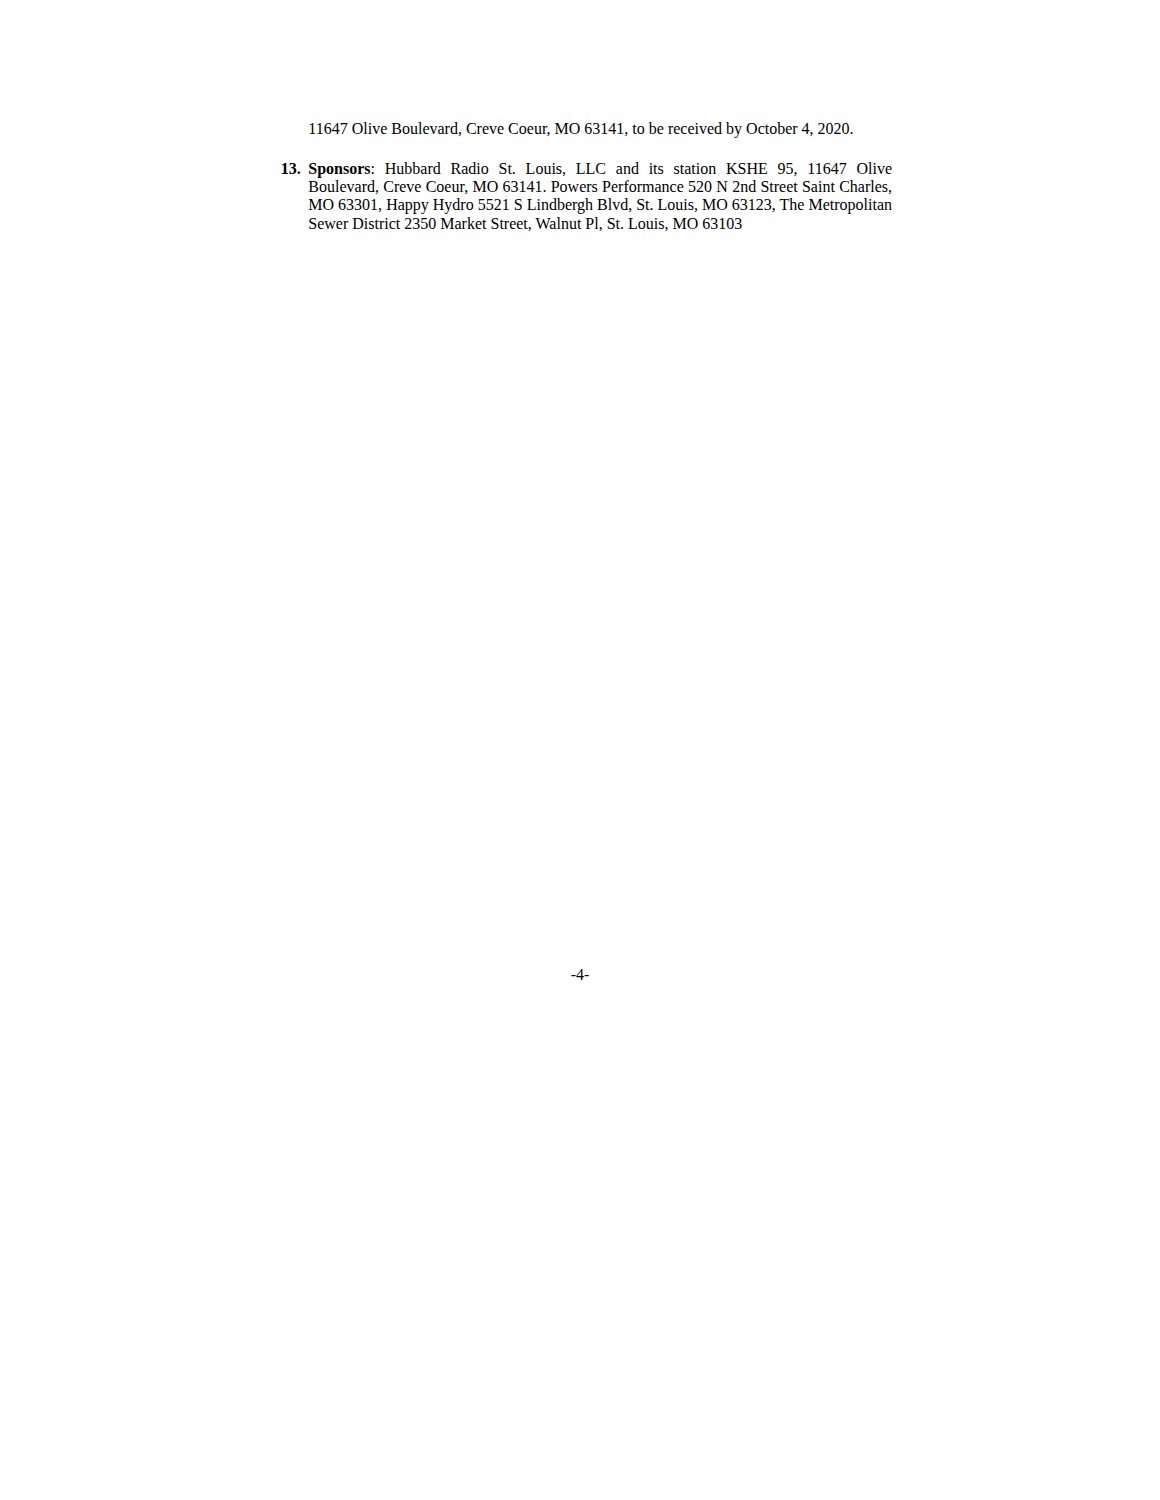11647 Olive Boulevard, Creve Coeur, MO 63141, to be received by October 4, 2020.
13. Sponsors: Hubbard Radio St. Louis, LLC and its station KSHE 95, 11647 Olive Boulevard, Creve Coeur, MO 63141. Powers Performance 520 N 2nd Street Saint Charles, MO 63301, Happy Hydro 5521 S Lindbergh Blvd, St. Louis, MO 63123, The Metropolitan Sewer District 2350 Market Street, Walnut Pl, St. Louis, MO 63103
-4-